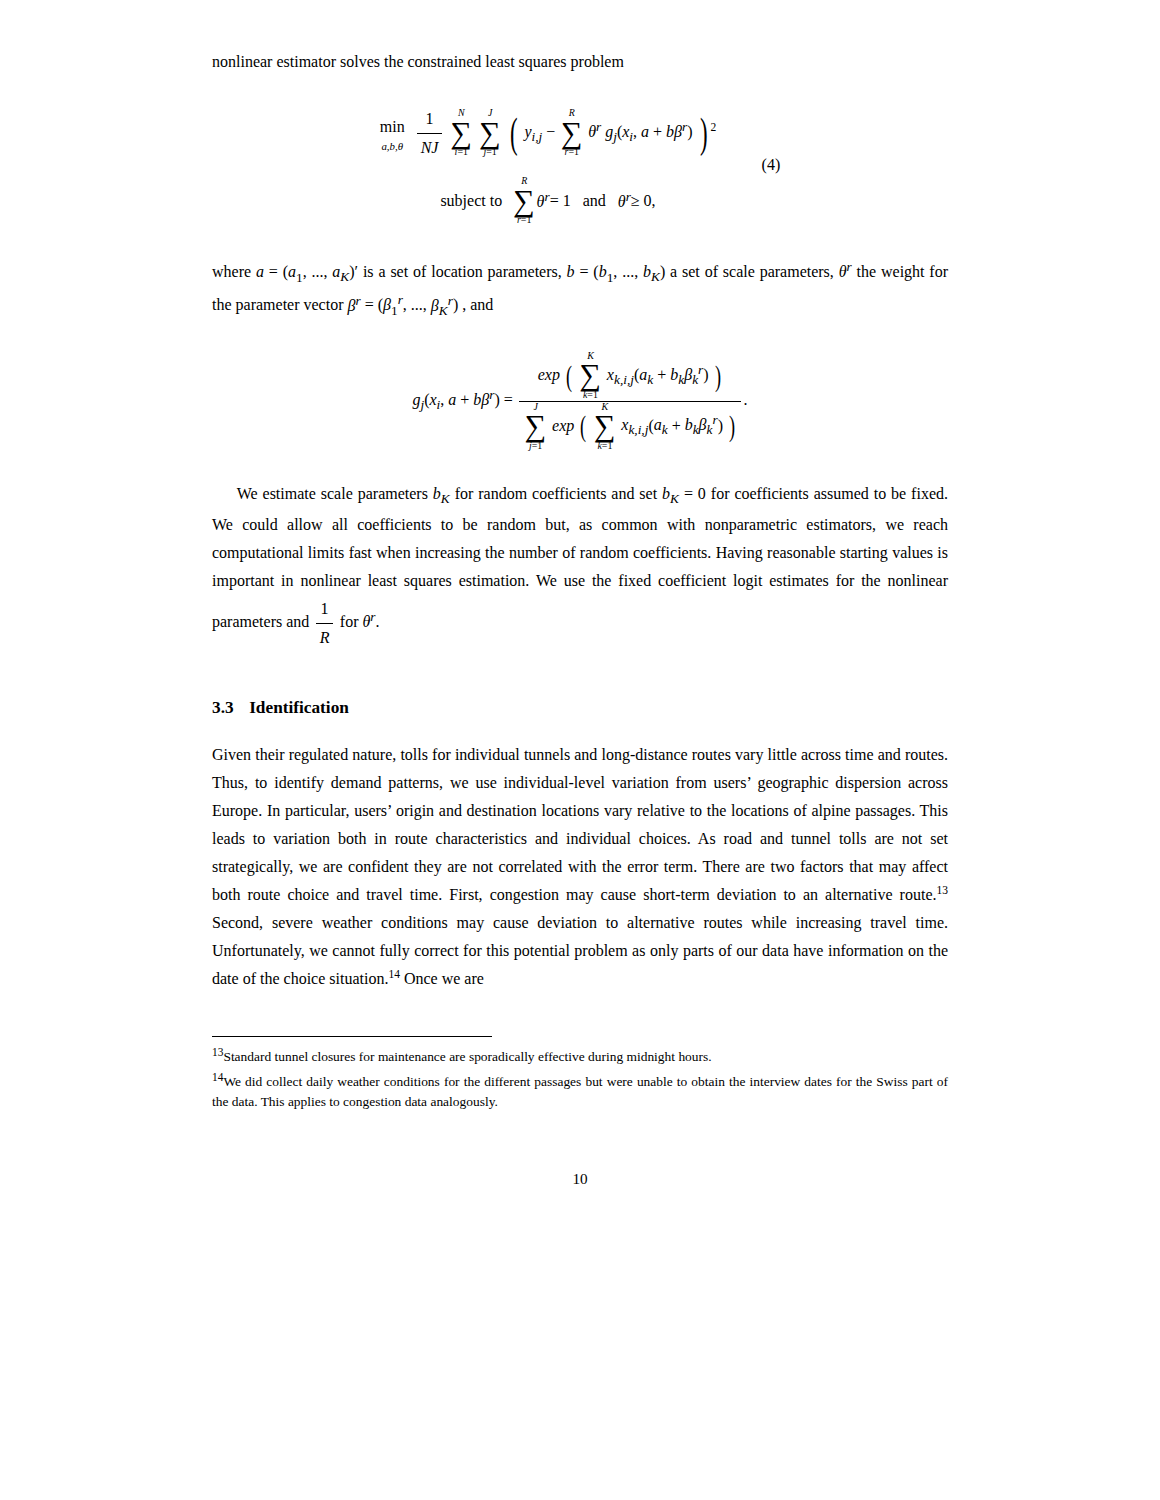nonlinear estimator solves the constrained least squares problem
min a,b,θ 1 NJ N∑i=1 J∑j=1 ( yi,j − R∑r=1 θr gj(xi, a + bβr) ) 2
subject to R∑r=1 θr = 1 and θr ≥ 0,
(4)
where a = (a1, ..., aK)′ is a set of location parameters, b = (b1, ..., bK) a set of scale parameters, θr the weight for the parameter vector βr = (β1r, ..., βKr) , and
gj(xi, a + bβr) = exp ( K∑k=1 xk,i,j(ak + bkβkr) ) J∑j=1 exp ( K∑k=1 xk,i,j(ak + bkβkr) ) .
We estimate scale parameters bK for random coefficients and set bK = 0 for coefficients assumed to be fixed. We could allow all coefficients to be random but, as common with nonparametric estimators, we reach computational limits fast when increasing the number of random coefficients. Having reasonable starting values is important in nonlinear least squares estimation. We use the fixed coefficient logit estimates for the nonlinear parameters and 1 R for θr.
3.3 Identification
Given their regulated nature, tolls for individual tunnels and long-distance routes vary little across time and routes. Thus, to identify demand patterns, we use individual-level variation from users’ geographic dispersion across Europe. In particular, users’ origin and destination locations vary relative to the locations of alpine passages. This leads to variation both in route characteristics and individual choices. As road and tunnel tolls are not set strategically, we are confident they are not correlated with the error term. There are two factors that may affect both route choice and travel time. First, congestion may cause short-term deviation to an alternative route.13 Second, severe weather conditions may cause deviation to alternative routes while increasing travel time. Unfortunately, we cannot fully correct for this potential problem as only parts of our data have information on the date of the choice situation.14 Once we are
13Standard tunnel closures for maintenance are sporadically effective during midnight hours.
14We did collect daily weather conditions for the different passages but were unable to obtain the interview dates for the Swiss part of the data. This applies to congestion data analogously.
10